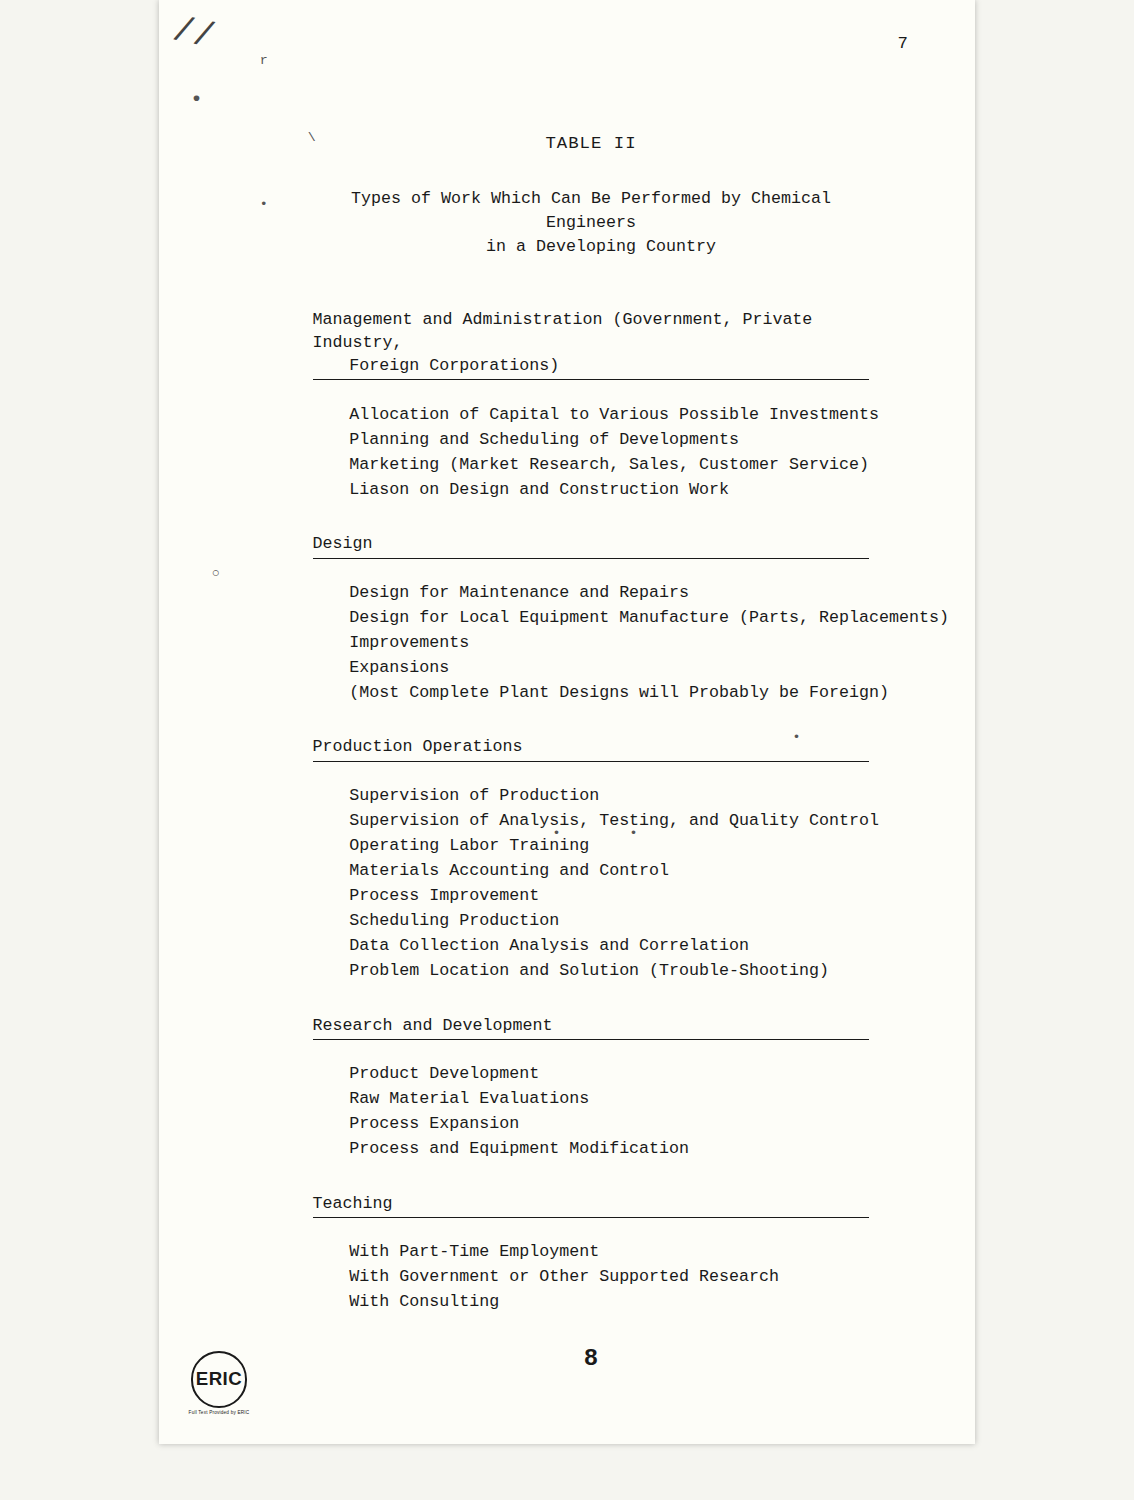//
7
r ● \ • ○ • • •
TABLE II
Types of Work Which Can Be Performed by Chemical Engineers in a Developing Country
Management and Administration (Government, Private Industry, Foreign Corporations)
Allocation of Capital to Various Possible Investments
Planning and Scheduling of Developments
Marketing (Market Research, Sales, Customer Service)
Liason on Design and Construction Work
Design
Design for Maintenance and Repairs
Design for Local Equipment Manufacture (Parts, Replacements)
Improvements
Expansions
(Most Complete Plant Designs will Probably be Foreign)
Production Operations
Supervision of Production
Supervision of Analysis, Testing, and Quality Control
Operating Labor Training
Materials Accounting and Control
Process Improvement
Scheduling Production
Data Collection Analysis and Correlation
Problem Location and Solution (Trouble-Shooting)
Research and Development
Product Development
Raw Material Evaluations
Process Expansion
Process and Equipment Modification
Teaching
With Part-Time Employment
With Government or Other Supported Research
With Consulting
8
ERIC
Full Text Provided by ERIC